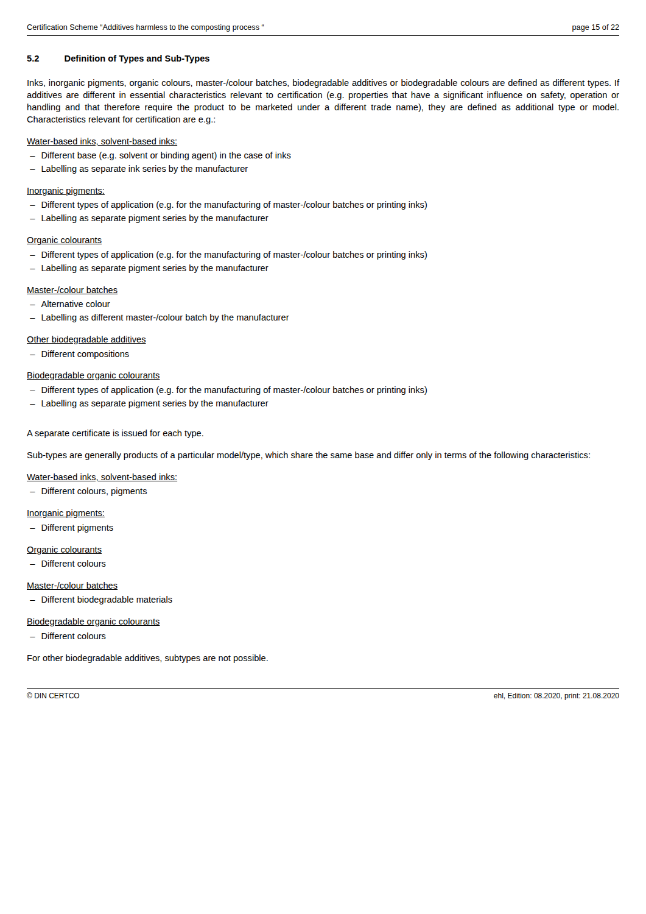Certification Scheme “Additives harmless to the composting process “ page 15 of 22
5.2 Definition of Types and Sub-Types
Inks, inorganic pigments, organic colours, master-/colour batches, biodegradable additives or biodegradable colours are defined as different types. If additives are different in essential characteristics relevant to certification (e.g. properties that have a significant influence on safety, operation or handling and that therefore require the product to be marketed under a different trade name), they are defined as additional type or model. Characteristics relevant for certification are e.g.:
Water-based inks, solvent-based inks:
Different base (e.g. solvent or binding agent) in the case of inks
Labelling as separate ink series by the manufacturer
Inorganic pigments:
Different types of application (e.g. for the manufacturing of master-/colour batches or printing inks)
Labelling as separate pigment series by the manufacturer
Organic colourants
Different types of application (e.g. for the manufacturing of master-/colour batches or printing inks)
Labelling as separate pigment series by the manufacturer
Master-/colour batches
Alternative colour
Labelling as different master-/colour batch by the manufacturer
Other biodegradable additives
Different compositions
Biodegradable organic colourants
Different types of application (e.g. for the manufacturing of master-/colour batches or printing inks)
Labelling as separate pigment series by the manufacturer
A separate certificate is issued for each type.
Sub-types are generally products of a particular model/type, which share the same base and differ only in terms of the following characteristics:
Water-based inks, solvent-based inks:
Different colours, pigments
Inorganic pigments:
Different pigments
Organic colourants
Different colours
Master-/colour batches
Different biodegradable materials
Biodegradable organic colourants
Different colours
For other biodegradable additives, subtypes are not possible.
© DIN CERTCO ehl, Edition: 08.2020, print: 21.08.2020